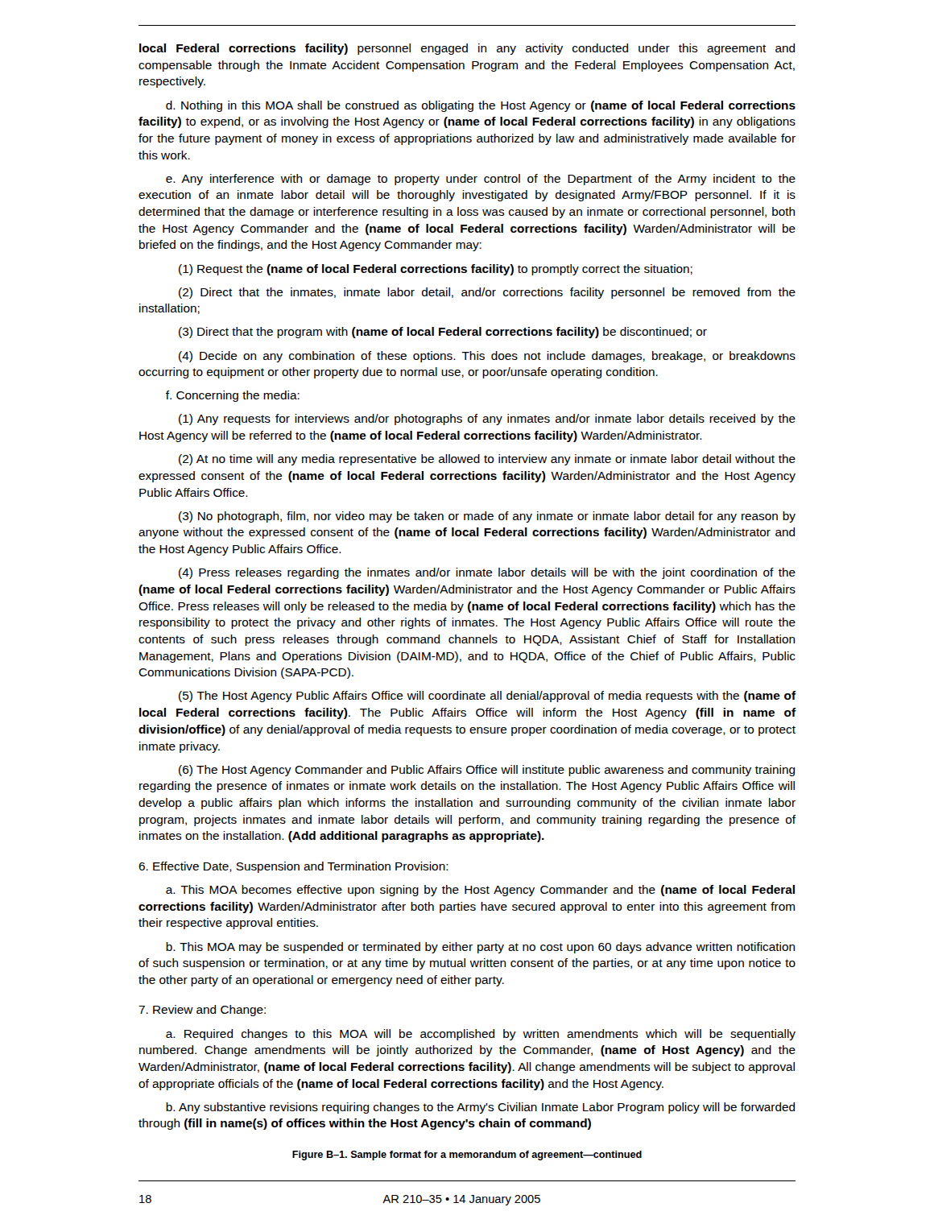local Federal corrections facility) personnel engaged in any activity conducted under this agreement and compensable through the Inmate Accident Compensation Program and the Federal Employees Compensation Act, respectively.
d. Nothing in this MOA shall be construed as obligating the Host Agency or (name of local Federal corrections facility) to expend, or as involving the Host Agency or (name of local Federal corrections facility) in any obligations for the future payment of money in excess of appropriations authorized by law and administratively made available for this work.
e. Any interference with or damage to property under control of the Department of the Army incident to the execution of an inmate labor detail will be thoroughly investigated by designated Army/FBOP personnel. If it is determined that the damage or interference resulting in a loss was caused by an inmate or correctional personnel, both the Host Agency Commander and the (name of local Federal corrections facility) Warden/Administrator will be briefed on the findings, and the Host Agency Commander may:
(1) Request the (name of local Federal corrections facility) to promptly correct the situation;
(2) Direct that the inmates, inmate labor detail, and/or corrections facility personnel be removed from the installation;
(3) Direct that the program with (name of local Federal corrections facility) be discontinued; or
(4) Decide on any combination of these options. This does not include damages, breakage, or breakdowns occurring to equipment or other property due to normal use, or poor/unsafe operating condition.
f. Concerning the media:
(1) Any requests for interviews and/or photographs of any inmates and/or inmate labor details received by the Host Agency will be referred to the (name of local Federal corrections facility) Warden/Administrator.
(2) At no time will any media representative be allowed to interview any inmate or inmate labor detail without the expressed consent of the (name of local Federal corrections facility) Warden/Administrator and the Host Agency Public Affairs Office.
(3) No photograph, film, nor video may be taken or made of any inmate or inmate labor detail for any reason by anyone without the expressed consent of the (name of local Federal corrections facility) Warden/Administrator and the Host Agency Public Affairs Office.
(4) Press releases regarding the inmates and/or inmate labor details will be with the joint coordination of the (name of local Federal corrections facility) Warden/Administrator and the Host Agency Commander or Public Affairs Office. Press releases will only be released to the media by (name of local Federal corrections facility) which has the responsibility to protect the privacy and other rights of inmates. The Host Agency Public Affairs Office will route the contents of such press releases through command channels to HQDA, Assistant Chief of Staff for Installation Management, Plans and Operations Division (DAIM-MD), and to HQDA, Office of the Chief of Public Affairs, Public Communications Division (SAPA-PCD).
(5) The Host Agency Public Affairs Office will coordinate all denial/approval of media requests with the (name of local Federal corrections facility). The Public Affairs Office will inform the Host Agency (fill in name of division/office) of any denial/approval of media requests to ensure proper coordination of media coverage, or to protect inmate privacy.
(6) The Host Agency Commander and Public Affairs Office will institute public awareness and community training regarding the presence of inmates or inmate work details on the installation. The Host Agency Public Affairs Office will develop a public affairs plan which informs the installation and surrounding community of the civilian inmate labor program, projects inmates and inmate labor details will perform, and community training regarding the presence of inmates on the installation. (Add additional paragraphs as appropriate).
6. Effective Date, Suspension and Termination Provision:
a. This MOA becomes effective upon signing by the Host Agency Commander and the (name of local Federal corrections facility) Warden/Administrator after both parties have secured approval to enter into this agreement from their respective approval entities.
b. This MOA may be suspended or terminated by either party at no cost upon 60 days advance written notification of such suspension or termination, or at any time by mutual written consent of the parties, or at any time upon notice to the other party of an operational or emergency need of either party.
7. Review and Change:
a. Required changes to this MOA will be accomplished by written amendments which will be sequentially numbered. Change amendments will be jointly authorized by the Commander, (name of Host Agency) and the Warden/Administrator, (name of local Federal corrections facility). All change amendments will be subject to approval of appropriate officials of the (name of local Federal corrections facility) and the Host Agency.
b. Any substantive revisions requiring changes to the Army's Civilian Inmate Labor Program policy will be forwarded through (fill in name(s) of offices within the Host Agency's chain of command)
Figure B–1. Sample format for a memorandum of agreement—continued
18 AR 210–35 • 14 January 2005